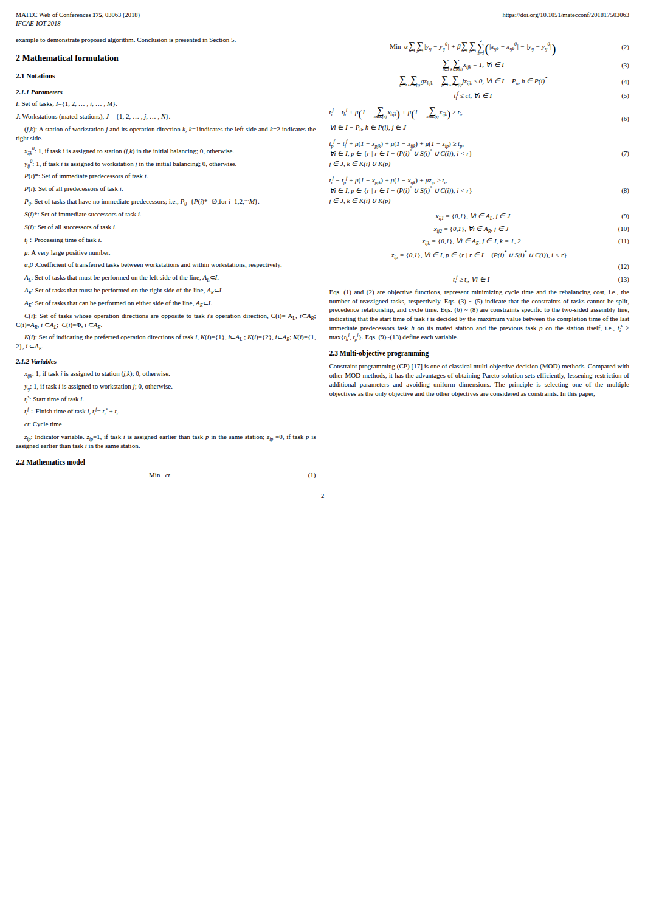MATEC Web of Conferences 175, 03063 (2018)
IFCAE-IOT 2018
https://doi.org/10.1051/matecconf/201817503063
example to demonstrate proposed algorithm. Conclusion is presented in Section 5.
2 Mathematical formulation
2.1 Notations
2.1.1 Parameters
I: Set of tasks, I={1, 2, … , i, … , M}.
J: Workstations (mated-stations), J = {1, 2, … , j, … , N}.
(j,k): A station of workstation j and its operation direction k, k=1indicates the left side and k=2 indicates the right side.
xijk0: 1, if task i is assigned to station (j,k) in the initial balancing; 0, otherwise.
yij0: 1, if task i is assigned to workstation j in the initial balancing; 0, otherwise.
P(i)*: Set of immediate predecessors of task i.
P(i): Set of all predecessors of task i.
P0: Set of tasks that have no immediate predecessors; i.e., P0={P(i)*=∅,for i=1,2,…M}.
S(i)*: Set of immediate successors of task i.
S(i): Set of all successors of task i.
ti：Processing time of task i.
μ: A very large positive number.
α,β :Coefficient of transferred tasks between workstations and within workstations, respectively.
AL: Set of tasks that must be performed on the left side of the line, AL⊂I.
AR: Set of tasks that must be performed on the right side of the line, AR⊂I.
AE: Set of tasks that can be performed on either side of the line, AE⊂I.
C(i): Set of tasks whose operation directions are opposite to task i's operation direction, C(i)= AL, i⊂AR; C(i)=AR, i ⊂AL; C(i)=Φ, i ⊂AE.
K(i): Set of indicating the preferred operation directions of task i, K(i)={1}, i⊂AL ; K(i)={2}, i⊂AR; K(i)={1, 2}, i ⊂AE.
2.1.2 Variables
xijk: 1, if task i is assigned to station (j,k); 0, otherwise.
yij: 1, if task i is assigned to workstation j; 0, otherwise.
tis: Start time of task i.
tif：Finish time of task i, tif= tis + ti.
ct: Cycle time
zip: Indicator variable. zip=1, if task i is assigned earlier than task p in the same station; zip =0, if task p is assigned earlier than task i in the same station.
2.2 Mathematics model
Min ct
(1)
Min α∑i∈I∑j∈J|yij − yij0| + β∑i∈I∑j∈J 2∑k=1(|xijk − xijk0| − |yij − yij0|)
(2)
∑j∈J∑k∈K(i) xijk = 1, ∀i ∈ I
(3)
∑g∈J∑k∈K(i) gxhfk − ∑j∈J∑k∈K(i) jxijk ≤ 0, ∀i ∈ I − Po, h ∈ P(i)*
(4)
tif ≤ ct, ∀i ∈ I
(5)
tif − thf + μ(1 − ∑k∈K(h) xhjk) + μ(1 − ∑k∈K(i) xijk) ≥ ti,
∀i ∈ I − P0, h ∈ P(i), j ∈ J
(6)
tpf − tif + μ(1 − xpjk) + μ(1 − xijk) + μ(1 − zip) ≥ tp,
∀i ∈ I, p ∈ {r | r ∈ I − (P(i)* ∪ S(i)* ∪ C(i)), i < r}
j ∈ J, k ∈ K(i) ∪ K(p)
(7)
tif − tpf + μ(1 − xpjk) + μ(1 − xijk) + μzip ≥ ti,
∀i ∈ I, p ∈ {r | r ∈ I − (P(i)* ∪ S(i)* ∪ C(i)), i < r}
j ∈ J, k ∈ K(i) ∪ K(p)
(8)
xij1 = {0,1}, ∀i ∈ AL, j ∈ J
(9)
xij2 = {0,1}, ∀i ∈ AR, j ∈ J
(10)
xijk = {0,1}, ∀i ∈ AE, j ∈ J, k = 1, 2
(11)
zip = {0,1}, ∀i ∈ I, p ∈ {r | r ∈ I − (P(i)* ∪ S(i)* ∪ C(i)), i < r}
(12)
tif ≥ ti, ∀i ∈ I
(13)
Eqs. (1) and (2) are objective functions, represent minimizing cycle time and the rebalancing cost, i.e., the number of reassigned tasks, respectively. Eqs. (3) ~ (5) indicate that the constraints of tasks cannot be split, precedence relationship, and cycle time. Eqs. (6) ~ (8) are constraints specific to the two-sided assembly line, indicating that the start time of task i is decided by the maximum value between the completion time of the last immediate predecessors task h on its mated station and the previous task p on the station itself, i.e., tis ≥ max{thf, tpf}. Eqs. (9)~(13) define each variable.
2.3 Multi-objective programming
Constraint programming (CP) [17] is one of classical multi-objective decision (MOD) methods. Compared with other MOD methods, it has the advantages of obtaining Pareto solution sets efficiently, lessening restriction of additional parameters and avoiding uniform dimensions. The principle is selecting one of the multiple objectives as the only objective and the other objectives are considered as constraints. In this paper,
2